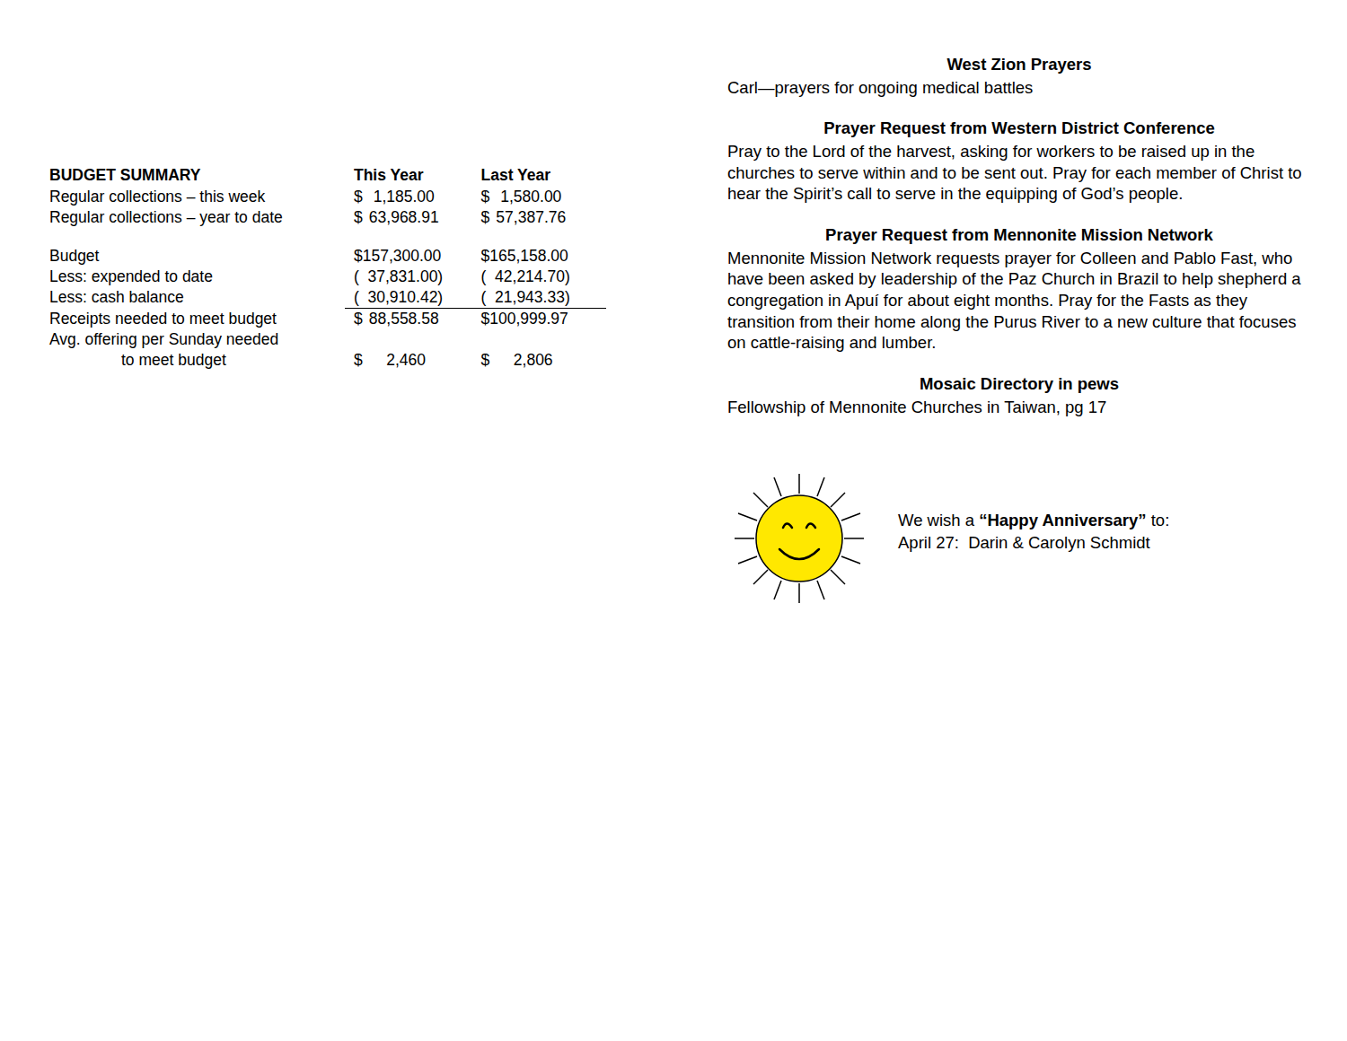| BUDGET SUMMARY | This Year | Last Year |
| --- | --- | --- |
| Regular collections – this week | $ 1,185.00 | $ 1,580.00 |
| Regular collections – year to date | $ 63,968.91 | $ 57,387.76 |
| Budget | $157,300.00 | $165,158.00 |
| Less: expended to date | ( 37,831.00) | ( 42,214.70) |
| Less: cash balance | ( 30,910.42) | ( 21,943.33) |
| Receipts needed to meet budget | $ 88,558.58 | $100,999.97 |
| Avg. offering per Sunday needed | | |
| to meet budget | $ 2,460 | $ 2,806 |
West Zion Prayers
Carl—prayers for ongoing medical battles
Prayer Request from Western District Conference
Pray to the Lord of the harvest, asking for workers to be raised up in the churches to serve within and to be sent out. Pray for each member of Christ to hear the Spirit’s call to serve in the equipping of God’s people.
Prayer Request from Mennonite Mission Network
Mennonite Mission Network requests prayer for Colleen and Pablo Fast, who have been asked by leadership of the Paz Church in Brazil to help shepherd a congregation in Apuí for about eight months. Pray for the Fasts as they transition from their home along the Purus River to a new culture that focuses on cattle-raising and lumber.
Mosaic Directory in pews
Fellowship of Mennonite Churches in Taiwan, pg 17
We wish a “Happy Anniversary” to:
April 27: Darin & Carolyn Schmidt